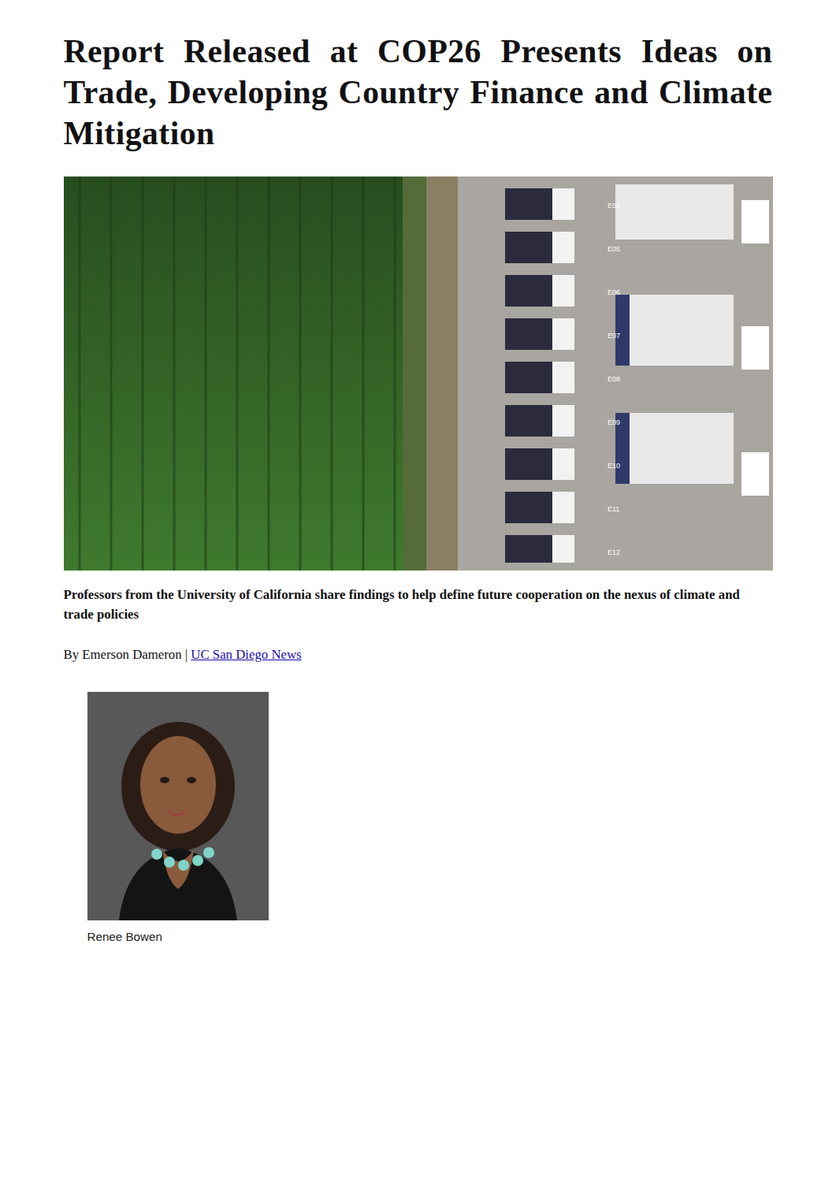Report Released at COP26 Presents Ideas on Trade, Developing Country Finance and Climate Mitigation
Professors from the University of California share findings to help define future cooperation on the nexus of climate and trade policies
By Emerson Dameron | UC San Diego News
Renee Bowen